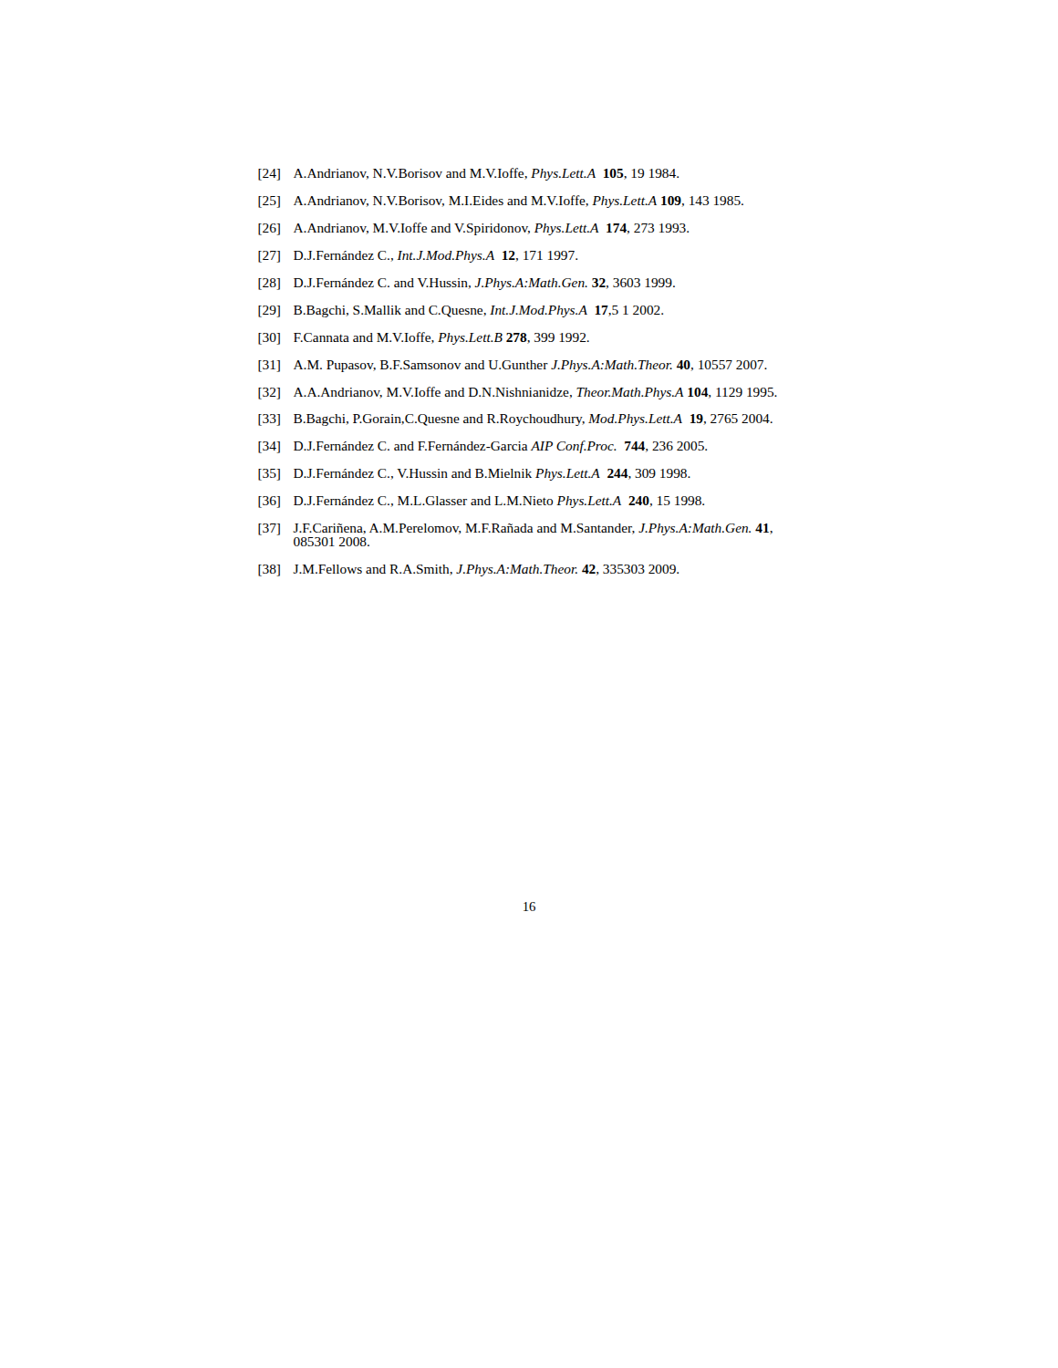[24] A.Andrianov, N.V.Borisov and M.V.Ioffe, Phys.Lett.A 105, 19 1984.
[25] A.Andrianov, N.V.Borisov, M.I.Eides and M.V.Ioffe, Phys.Lett.A 109, 143 1985.
[26] A.Andrianov, M.V.Ioffe and V.Spiridonov, Phys.Lett.A 174, 273 1993.
[27] D.J.Fernández C., Int.J.Mod.Phys.A 12, 171 1997.
[28] D.J.Fernández C. and V.Hussin, J.Phys.A:Math.Gen. 32, 3603 1999.
[29] B.Bagchi, S.Mallik and C.Quesne, Int.J.Mod.Phys.A 17,5 1 2002.
[30] F.Cannata and M.V.Ioffe, Phys.Lett.B 278, 399 1992.
[31] A.M. Pupasov, B.F.Samsonov and U.Gunther J.Phys.A:Math.Theor. 40, 10557 2007.
[32] A.A.Andrianov, M.V.Ioffe and D.N.Nishnianidze, Theor.Math.Phys.A 104, 1129 1995.
[33] B.Bagchi, P.Gorain,C.Quesne and R.Roychoudhury, Mod.Phys.Lett.A 19, 2765 2004.
[34] D.J.Fernández C. and F.Fernández-Garcia AIP Conf.Proc. 744, 236 2005.
[35] D.J.Fernández C., V.Hussin and B.Mielnik Phys.Lett.A 244, 309 1998.
[36] D.J.Fernández C., M.L.Glasser and L.M.Nieto Phys.Lett.A 240, 15 1998.
[37] J.F.Cariñena, A.M.Perelomov, M.F.Rañada and M.Santander, J.Phys.A:Math.Gen. 41, 085301 2008.
[38] J.M.Fellows and R.A.Smith, J.Phys.A:Math.Theor. 42, 335303 2009.
16